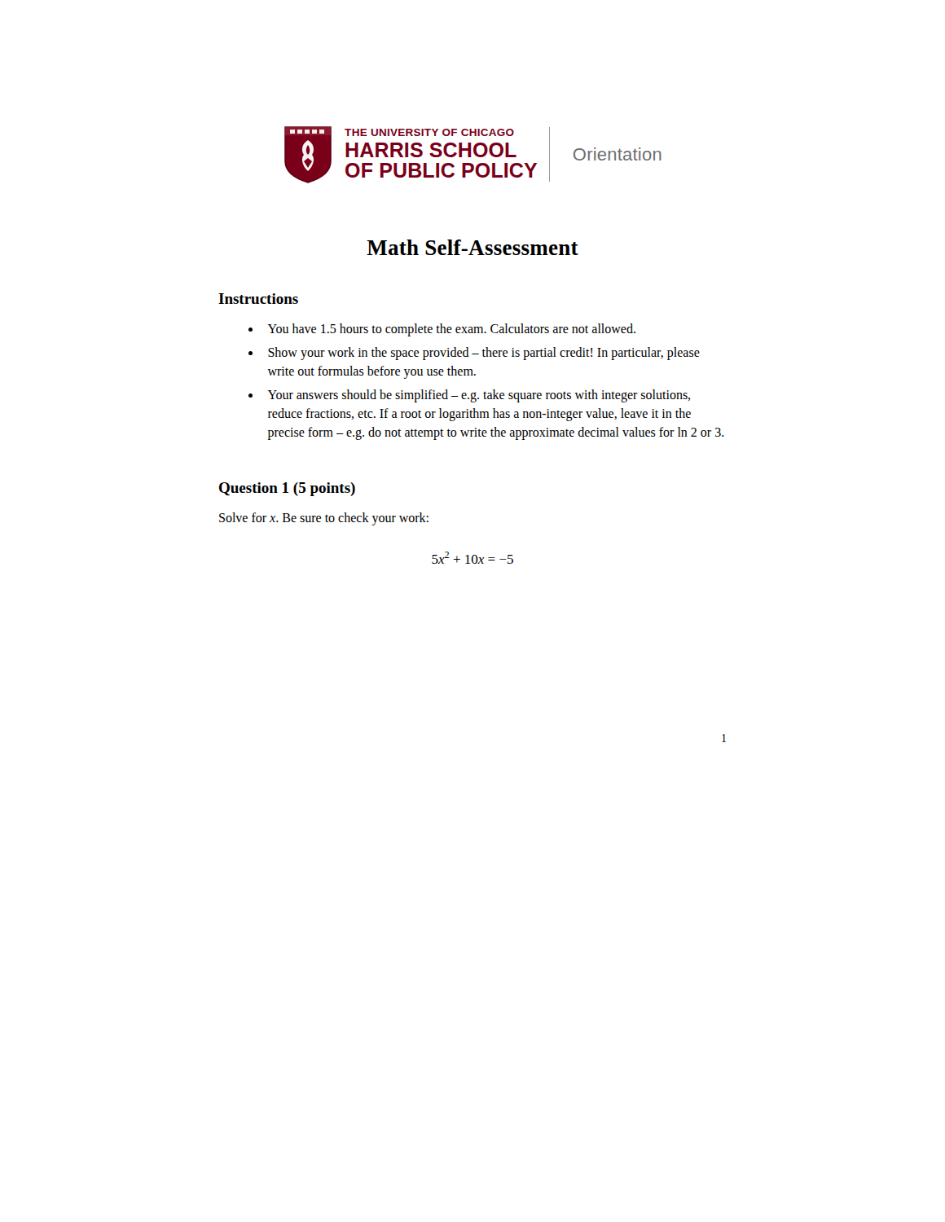THE UNIVERSITY OF CHICAGO
HARRIS SCHOOL
OF PUBLIC POLICY
Orientation
Math Self-Assessment
Instructions
You have 1.5 hours to complete the exam. Calculators are not allowed.
Show your work in the space provided – there is partial credit! In particular, please write out formulas before you use them.
Your answers should be simplified – e.g. take square roots with integer solutions, reduce fractions, etc. If a root or logarithm has a non-integer value, leave it in the precise form – e.g. do not attempt to write the approximate decimal values for ln 2 or 3.
Question 1 (5 points)
Solve for x. Be sure to check your work:
5x2 + 10x = −5
1